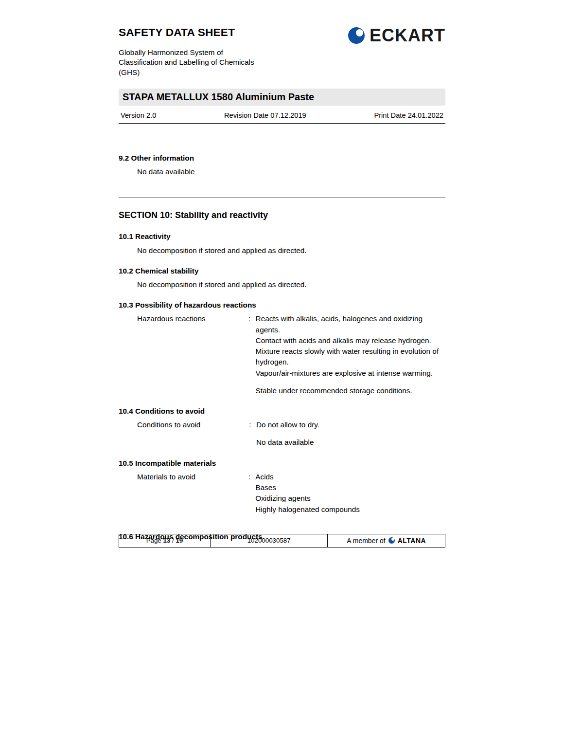SAFETY DATA SHEET
Globally Harmonized System of Classification and Labelling of Chemicals (GHS)
ECKART
STAPA METALLUX 1580 Aluminium Paste
Version 2.0
Revision Date 07.12.2019
Print Date 24.01.2022
9.2 Other information
No data available
SECTION 10: Stability and reactivity
10.1 Reactivity
No decomposition if stored and applied as directed.
10.2 Chemical stability
No decomposition if stored and applied as directed.
10.3 Possibility of hazardous reactions
| Hazardous reactions | : | Reacts with alkalis, acids, halogenes and oxidizing agents. Contact with acids and alkalis may release hydrogen. Mixture reacts slowly with water resulting in evolution of hydrogen. Vapour/air-mixtures are explosive at intense warming. Stable under recommended storage conditions. |
10.4 Conditions to avoid
| Conditions to avoid | : | Do not allow to dry. No data available |
10.5 Incompatible materials
| Materials to avoid | : | Acids Bases Oxidizing agents Highly halogenated compounds |
10.6 Hazardous decomposition products
| Page 13 / 19 | 102000030587 | A member of ALTANA |